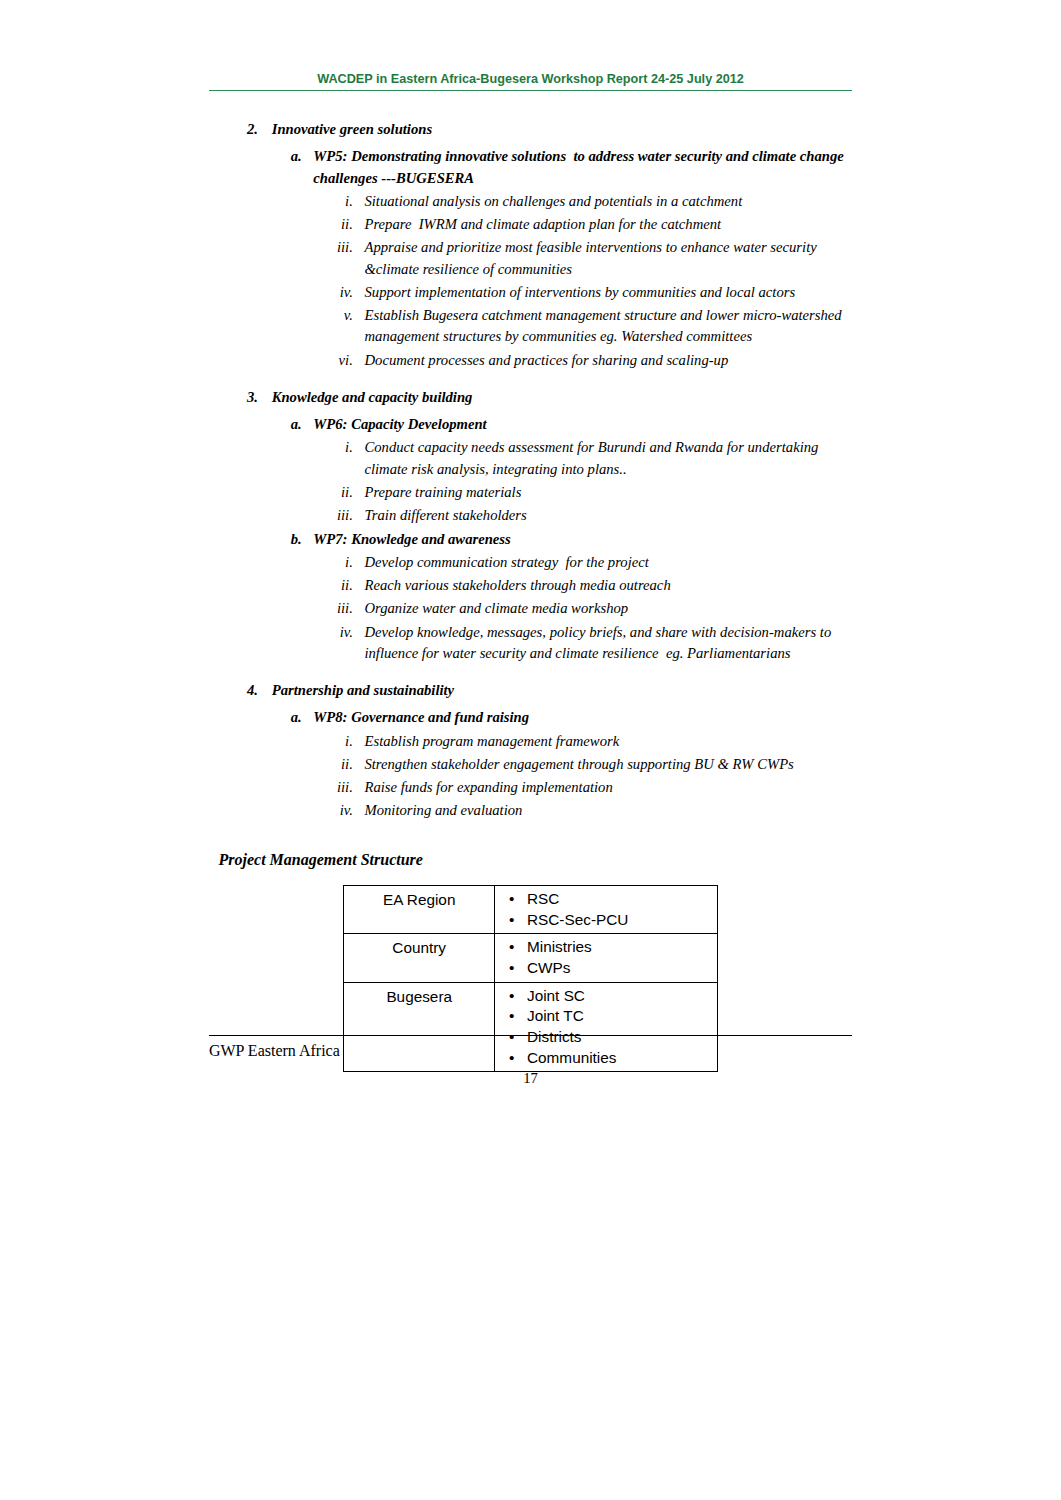WACDEP in Eastern Africa-Bugesera Workshop Report 24-25 July 2012
Innovative green solutions
WP5: Demonstrating innovative solutions to address water security and climate change challenges ---BUGESERA
Situational analysis on challenges and potentials in a catchment
Prepare IWRM and climate adaption plan for the catchment
Appraise and prioritize most feasible interventions to enhance water security &climate resilience of communities
Support implementation of interventions by communities and local actors
Establish Bugesera catchment management structure and lower micro-watershed management structures by communities eg. Watershed committees
Document processes and practices for sharing and scaling-up
Knowledge and capacity building
WP6: Capacity Development
Conduct capacity needs assessment for Burundi and Rwanda for undertaking climate risk analysis, integrating into plans..
Prepare training materials
Train different stakeholders
WP7: Knowledge and awareness
Develop communication strategy for the project
Reach various stakeholders through media outreach
Organize water and climate media workshop
Develop knowledge, messages, policy briefs, and share with decision-makers to influence for water security and climate resilience eg. Parliamentarians
Partnership and sustainability
WP8: Governance and fund raising
Establish program management framework
Strengthen stakeholder engagement through supporting BU & RW CWPs
Raise funds for expanding implementation
Monitoring and evaluation
Project Management Structure
| EA Region | RSC RSC-Sec-PCU |
| Country | Ministries CWPs |
| Bugesera | Joint SC Joint TC Districts Communities |
GWP Eastern Africa
17